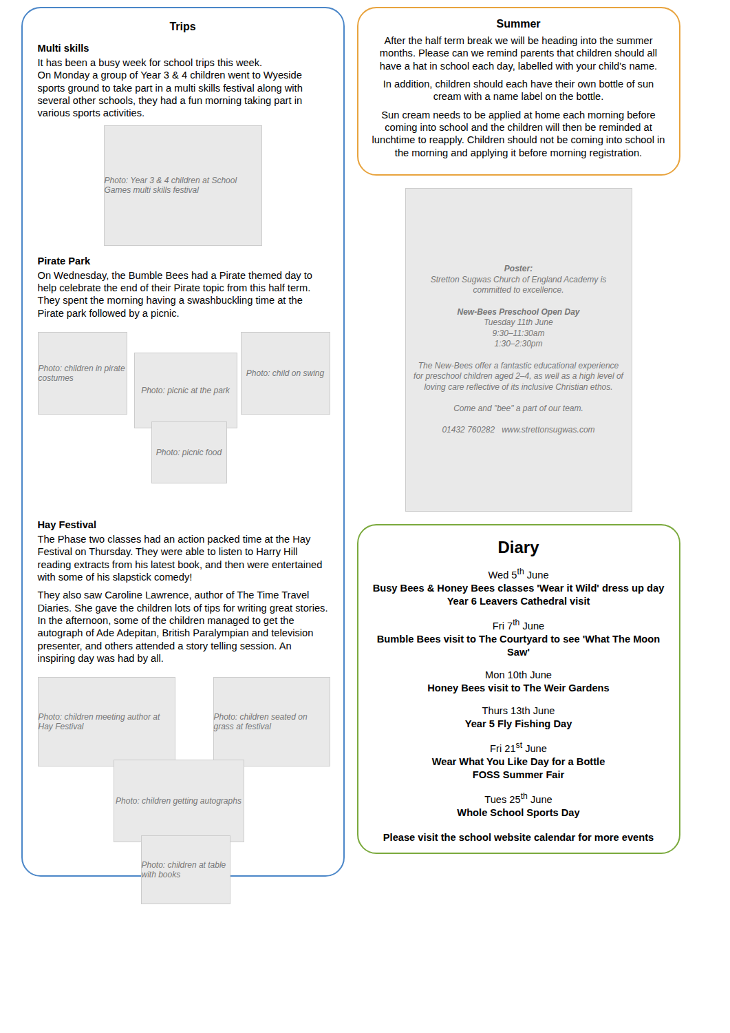Trips
Multi skills
It has been a busy week for school trips this week.
On Monday a group of Year 3 & 4 children went to Wyeside sports ground to take part in a multi skills festival along with several other schools, they had a fun morning taking part in various sports activities.
Photo: Year 3 & 4 children at School Games multi skills festival
Pirate Park
On Wednesday, the Bumble Bees had a Pirate themed day to help celebrate the end of their Pirate topic from this half term. They spent the morning having a swashbuckling time at the Pirate park followed by a picnic.
Photo: children in pirate costumes
Photo: picnic at the park
Photo: child on swing
Photo: picnic food
Hay Festival
The Phase two classes had an action packed time at the Hay Festival on Thursday. They were able to listen to Harry Hill reading extracts from his latest book, and then were entertained with some of his slapstick comedy!
They also saw Caroline Lawrence, author of The Time Travel Diaries. She gave the children lots of tips for writing great stories. In the afternoon, some of the children managed to get the autograph of Ade Adepitan, British Paralympian and television presenter, and others attended a story telling session. An inspiring day was had by all.
Photo: children meeting author at Hay Festival
Photo: children seated on grass at festival
Photo: children getting autographs
Photo: children at table with books
Summer
After the half term break we will be heading into the summer months. Please can we remind parents that children should all have a hat in school each day, labelled with your child's name.
In addition, children should each have their own bottle of sun cream with a name label on the bottle.
Sun cream needs to be applied at home each morning before coming into school and the children will then be reminded at lunchtime to reapply. Children should not be coming into school in the morning and applying it before morning registration.
Poster:
Stretton Sugwas Church of England Academy is committed to excellence.
New-Bees Preschool Open Day
Tuesday 11th June
9:30–11:30am
1:30–2:30pm
The New-Bees offer a fantastic educational experience for preschool children aged 2–4, as well as a high level of loving care reflective of its inclusive Christian ethos.
Come and "bee" a part of our team.
01432 760282 www.strettonsugwas.com
Diary
Wed 5th June Busy Bees & Honey Bees classes 'Wear it Wild' dress up day Year 6 Leavers Cathedral visit
Fri 7th June Bumble Bees visit to The Courtyard to see 'What The Moon Saw'
Mon 10th June Honey Bees visit to The Weir Gardens
Thurs 13th June Year 5 Fly Fishing Day
Fri 21st June Wear What You Like Day for a Bottle FOSS Summer Fair
Tues 25th June Whole School Sports Day
Please visit the school website calendar for more events